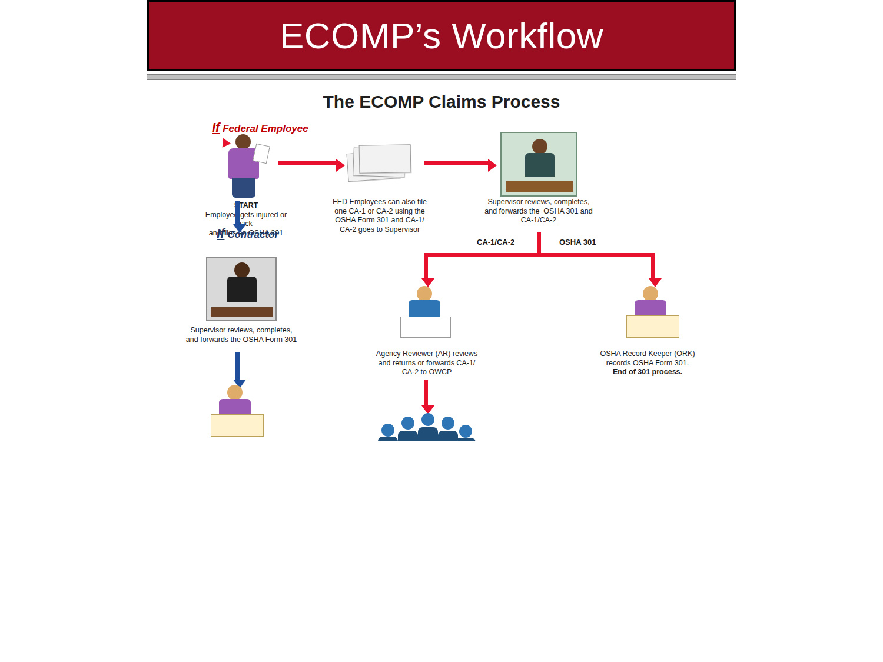ECOMP’s Workflow
The ECOMP Claims Process
If Federal Employee
START
Employee gets injured or sick
and files an OSHA 301
FED Employees can also file
one CA-1 or CA-2 using the
OSHA Form 301 and CA-1/
CA-2 goes to Supervisor
Supervisor reviews, completes,
and forwards the OSHA 301 and
CA-1/CA-2
If Contractor
Supervisor reviews, completes,
and forwards the OSHA Form 301
OSHA Record Keeper (ORK) records
the OSHA Form 301. End of the
Contractor process.
CA-1/CA-2
OSHA 301
Agency Reviewer (AR) reviews
and returns or forwards CA-1/
CA-2 to OWCP
OSHA Record Keeper (ORK)
records OSHA Form 301.
End of 301 process.
OWCP creates Claim, issues 9-digit
claim number, and provides OWCP
Case Number to employee and
employer